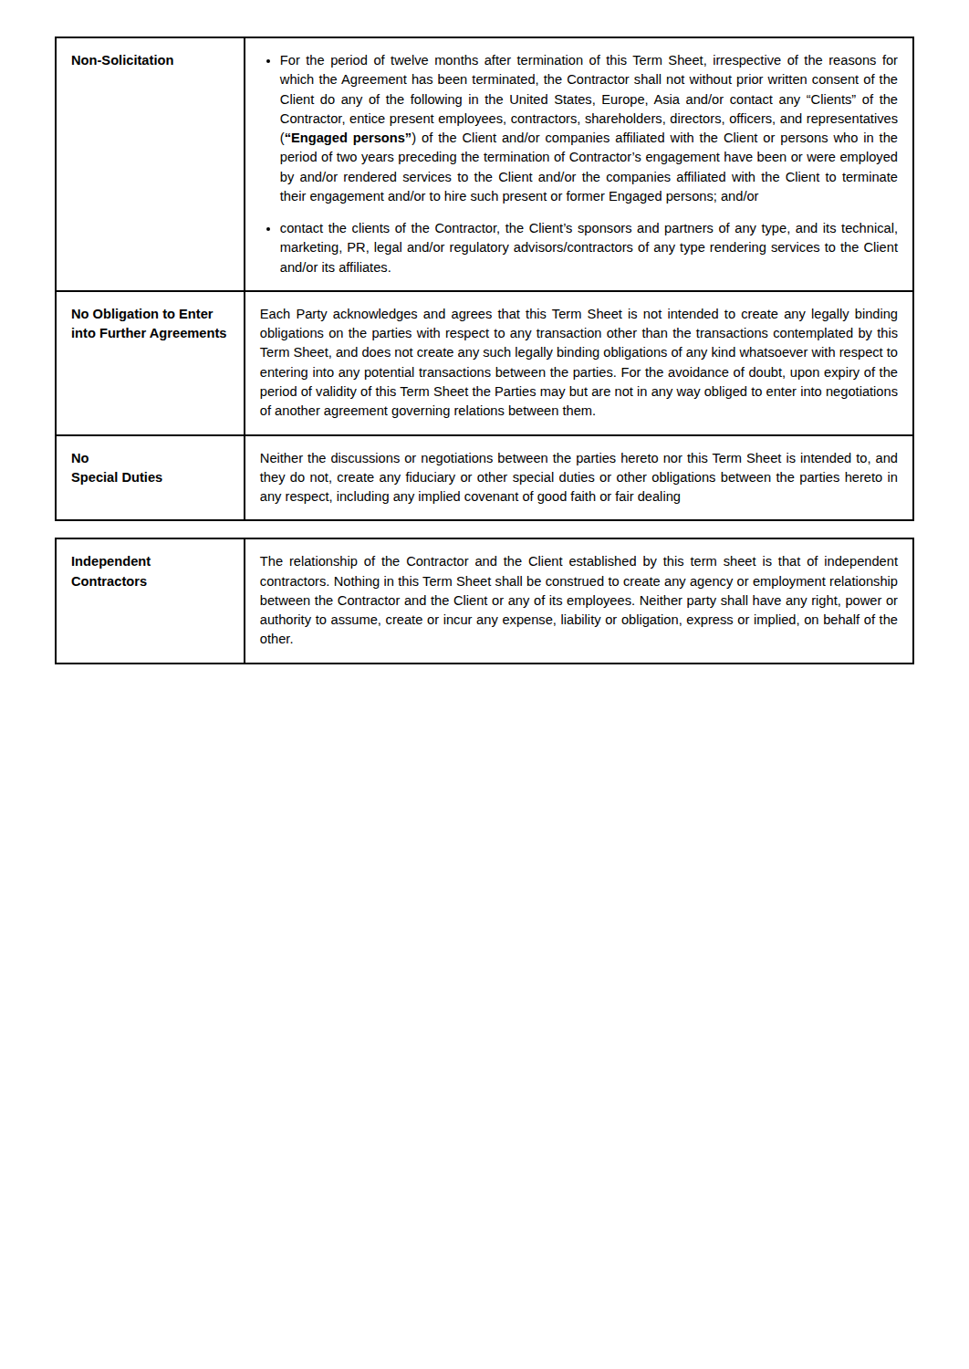| Non-Solicitation | For the period of twelve months after termination of this Term Sheet, irrespective of the reasons for which the Agreement has been terminated, the Contractor shall not without prior written consent of the Client do any of the following in the United States, Europe, Asia and/or contact any “Clients” of the Contractor, entice present employees, contractors, shareholders, directors, officers, and representatives ( “Engaged persons” ) of the Client and/or companies affiliated with the Client or persons who in the period of two years preceding the termination of Contractor’s engagement have been or were employed by and/or rendered services to the Client and/or the companies affiliated with the Client to terminate their engagement and/or to hire such present or former Engaged persons; and/or contact the clients of the Contractor, the Client’s sponsors and partners of any type, and its technical, marketing, PR, legal and/or regulatory advisors/contractors of any type rendering services to the Client and/or its affiliates. |
| No Obligation to Enter into Further Agreements | Each Party acknowledges and agrees that this Term Sheet is not intended to create any legally binding obligations on the parties with respect to any transaction other than the transactions contemplated by this Term Sheet, and does not create any such legally binding obligations of any kind whatsoever with respect to entering into any potential transactions between the parties. For the avoidance of doubt, upon expiry of the period of validity of this Term Sheet the Parties may but are not in any way obliged to enter into negotiations of another agreement governing relations between them. |
| No Special Duties | Neither the discussions or negotiations between the parties hereto nor this Term Sheet is intended to, and they do not, create any fiduciary or other special duties or other obligations between the parties hereto in any respect, including any implied covenant of good faith or fair dealing |
| Independent Contractors | The relationship of the Contractor and the Client established by this term sheet is that of independent contractors. Nothing in this Term Sheet shall be construed to create any agency or employment relationship between the Contractor and the Client or any of its employees. Neither party shall have any right, power or authority to assume, create or incur any expense, liability or obligation, express or implied, on behalf of the other. |